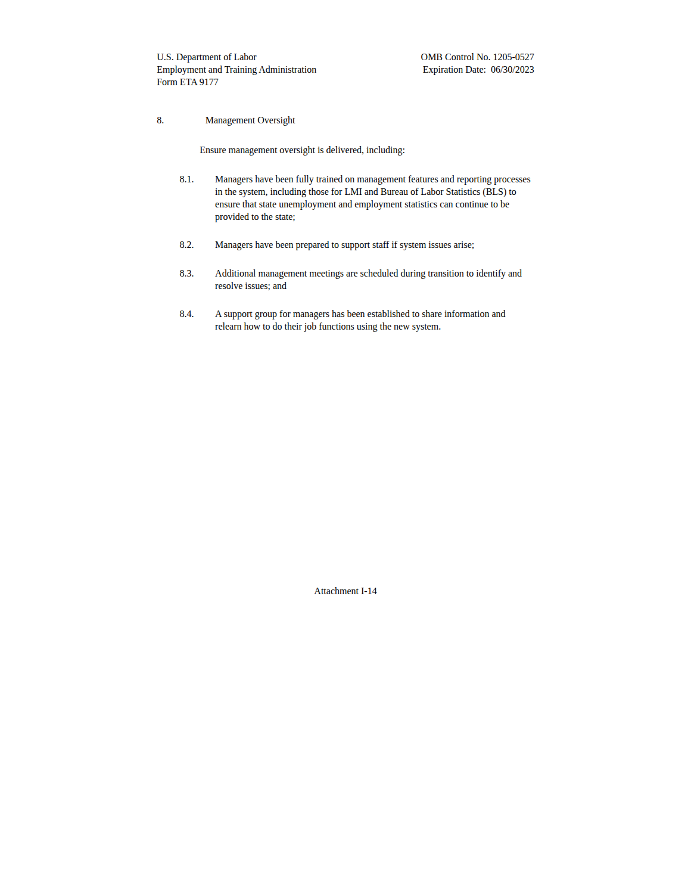U.S. Department of Labor
OMB Control No. 1205-0527
Employment and Training Administration
Expiration Date: 06/30/2023
Form ETA 9177
8.
Management Oversight
Ensure management oversight is delivered, including:
8.1.
Managers have been fully trained on management features and reporting processes in the system, including those for LMI and Bureau of Labor Statistics (BLS) to ensure that state unemployment and employment statistics can continue to be provided to the state;
8.2.
Managers have been prepared to support staff if system issues arise;
8.3.
Additional management meetings are scheduled during transition to identify and resolve issues; and
8.4.
A support group for managers has been established to share information and relearn how to do their job functions using the new system.
Attachment I-14